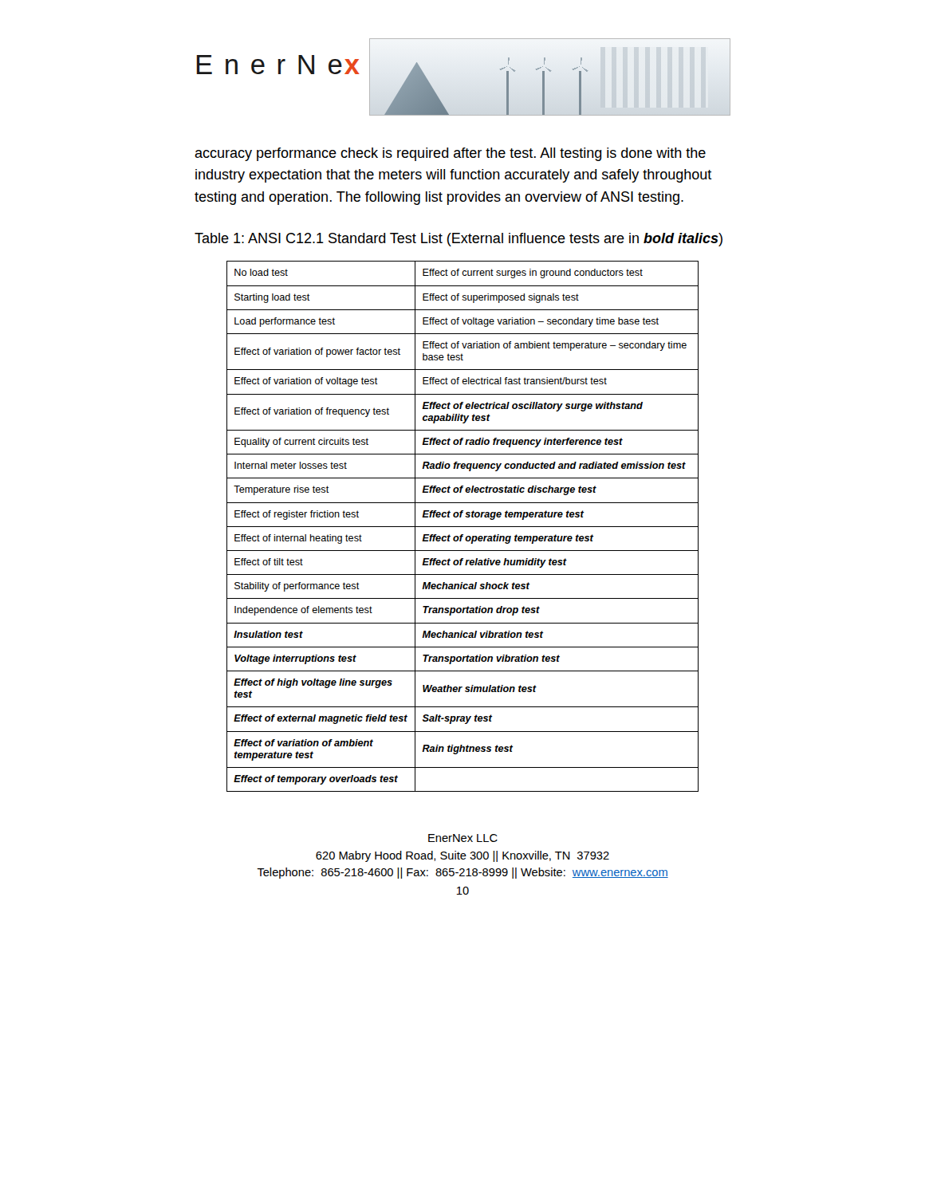E n e r N ex
accuracy performance check is required after the test. All testing is done with the industry expectation that the meters will function accurately and safely throughout testing and operation. The following list provides an overview of ANSI testing.
Table 1: ANSI C12.1 Standard Test List (External influence tests are in bold italics)
| No load test | Effect of current surges in ground conductors test |
| Starting load test | Effect of superimposed signals test |
| Load performance test | Effect of voltage variation – secondary time base test |
| Effect of variation of power factor test | Effect of variation of ambient temperature – secondary time base test |
| Effect of variation of voltage test | Effect of electrical fast transient/burst test |
| Effect of variation of frequency test | Effect of electrical oscillatory surge withstand capability test |
| Equality of current circuits test | Effect of radio frequency interference test |
| Internal meter losses test | Radio frequency conducted and radiated emission test |
| Temperature rise test | Effect of electrostatic discharge test |
| Effect of register friction test | Effect of storage temperature test |
| Effect of internal heating test | Effect of operating temperature test |
| Effect of tilt test | Effect of relative humidity test |
| Stability of performance test | Mechanical shock test |
| Independence of elements test | Transportation drop test |
| Insulation test | Mechanical vibration test |
| Voltage interruptions test | Transportation vibration test |
| Effect of high voltage line surges test | Weather simulation test |
| Effect of external magnetic field test | Salt-spray test |
| Effect of variation of ambient temperature test | Rain tightness test |
| Effect of temporary overloads test | |
EnerNex LLC
620 Mabry Hood Road, Suite 300 || Knoxville, TN 37932
Telephone: 865-218-4600 || Fax: 865-218-8999 || Website: www.enernex.com
10